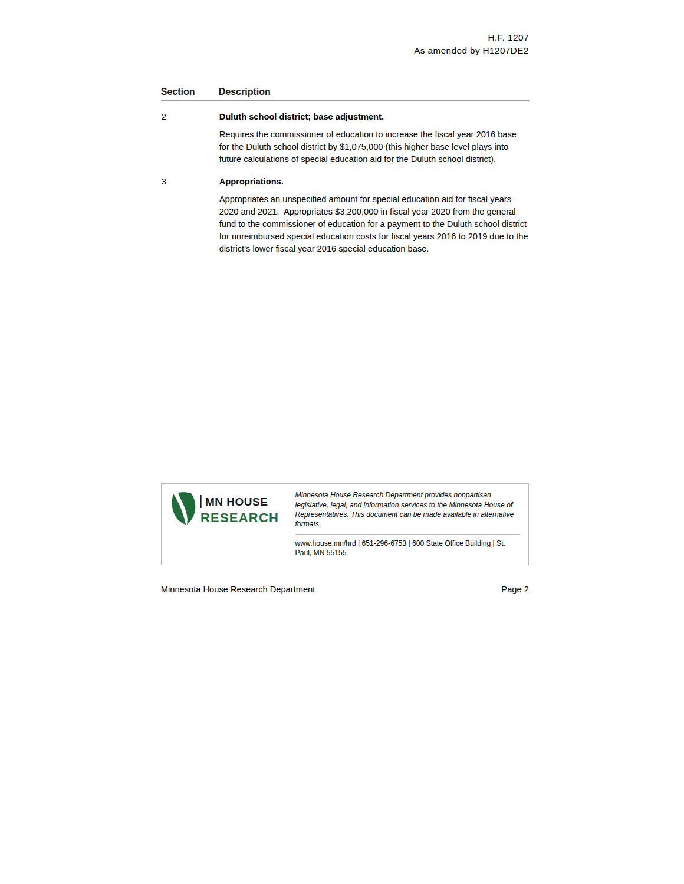H.F. 1207
As amended by H1207DE2
| Section | Description |
| --- | --- |
| 2 | Duluth school district; base adjustment. Requires the commissioner of education to increase the fiscal year 2016 base for the Duluth school district by $1,075,000 (this higher base level plays into future calculations of special education aid for the Duluth school district). |
| 3 | Appropriations. Appropriates an unspecified amount for special education aid for fiscal years 2020 and 2021. Appropriates $3,200,000 in fiscal year 2020 from the general fund to the commissioner of education for a payment to the Duluth school district for unreimbursed special education costs for fiscal years 2016 to 2019 due to the district’s lower fiscal year 2016 special education base. |
MN HOUSE RESEARCH
Minnesota House Research Department provides nonpartisan legislative, legal, and information services to the Minnesota House of Representatives. This document can be made available in alternative formats.
www.house.mn/hrd | 651-296-6753 | 600 State Office Building | St. Paul, MN 55155
Minnesota House Research Department Page 2